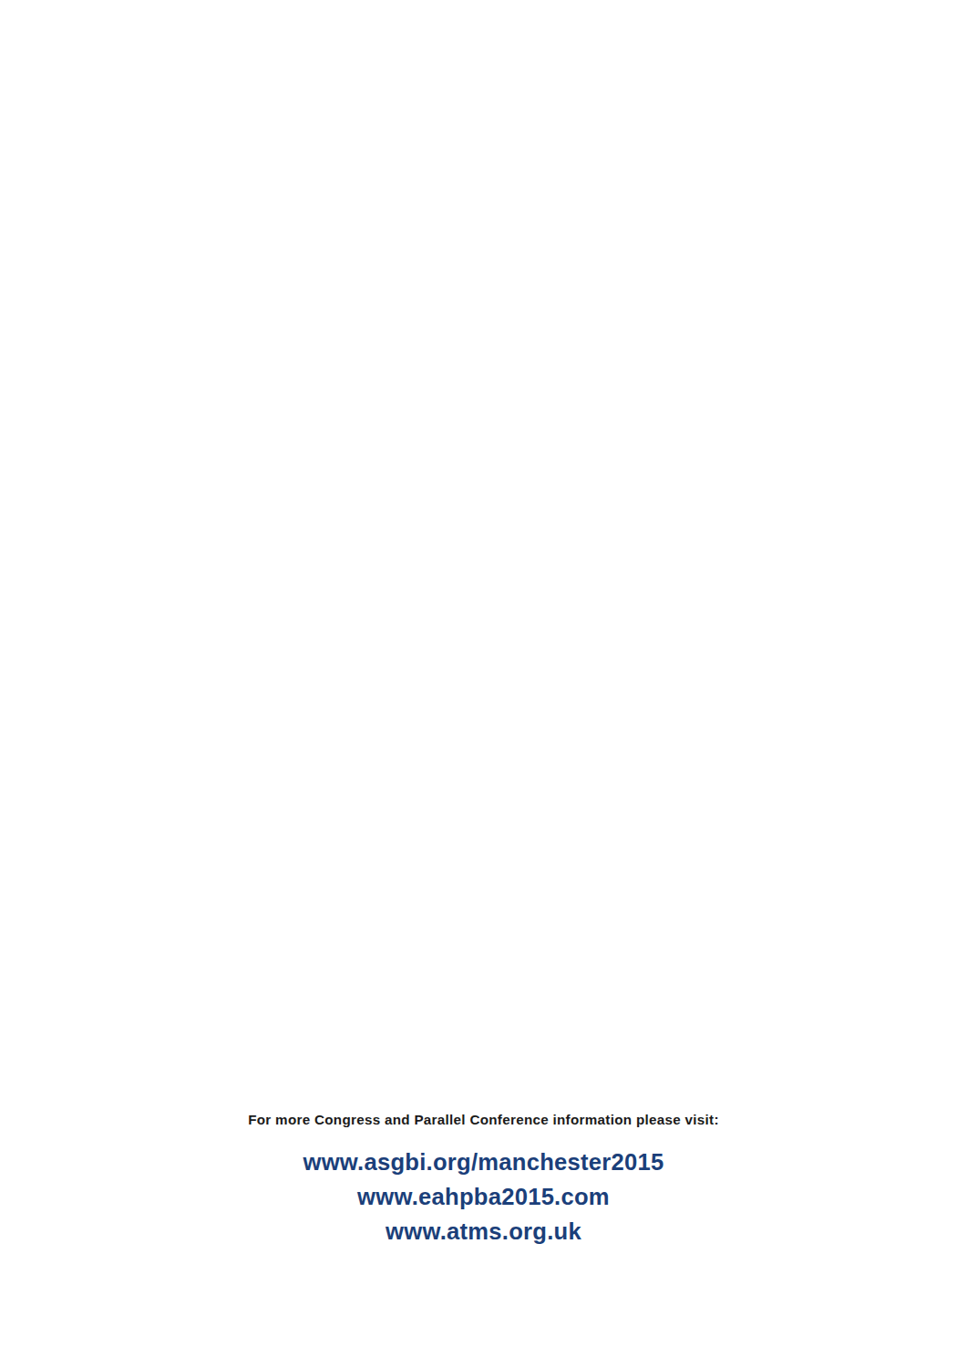For more Congress and Parallel Conference information please visit:
www.asgbi.org/manchester2015 www.eahpba2015.com www.atms.org.uk